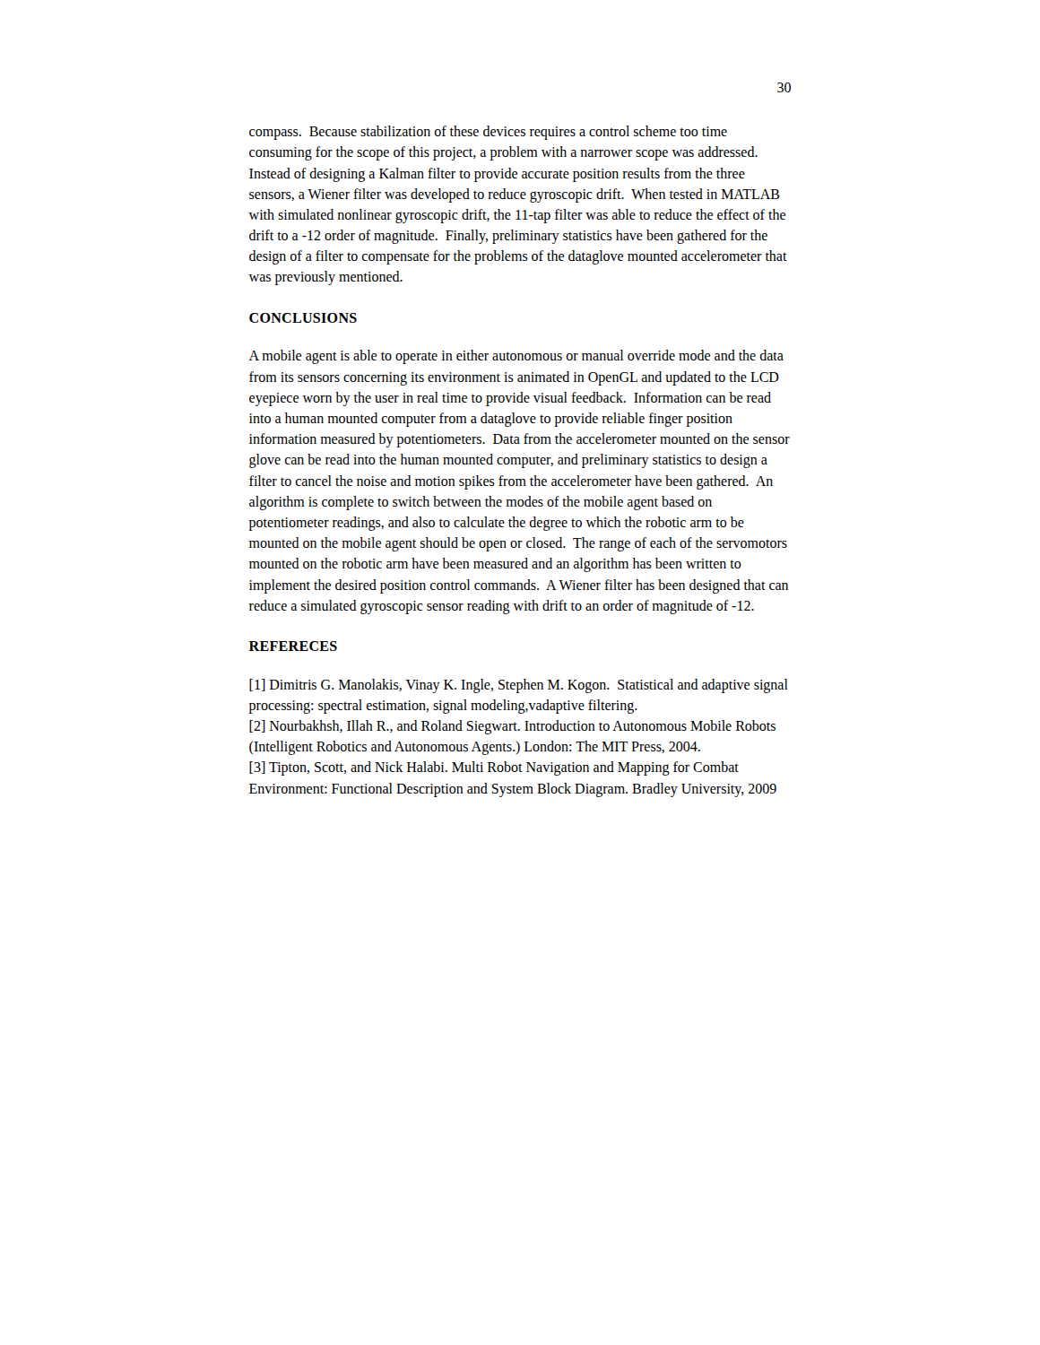30
compass. Because stabilization of these devices requires a control scheme too time consuming for the scope of this project, a problem with a narrower scope was addressed. Instead of designing a Kalman filter to provide accurate position results from the three sensors, a Wiener filter was developed to reduce gyroscopic drift. When tested in MATLAB with simulated nonlinear gyroscopic drift, the 11-tap filter was able to reduce the effect of the drift to a -12 order of magnitude. Finally, preliminary statistics have been gathered for the design of a filter to compensate for the problems of the dataglove mounted accelerometer that was previously mentioned.
CONCLUSIONS
A mobile agent is able to operate in either autonomous or manual override mode and the data from its sensors concerning its environment is animated in OpenGL and updated to the LCD eyepiece worn by the user in real time to provide visual feedback. Information can be read into a human mounted computer from a dataglove to provide reliable finger position information measured by potentiometers. Data from the accelerometer mounted on the sensor glove can be read into the human mounted computer, and preliminary statistics to design a filter to cancel the noise and motion spikes from the accelerometer have been gathered. An algorithm is complete to switch between the modes of the mobile agent based on potentiometer readings, and also to calculate the degree to which the robotic arm to be mounted on the mobile agent should be open or closed. The range of each of the servomotors mounted on the robotic arm have been measured and an algorithm has been written to implement the desired position control commands. A Wiener filter has been designed that can reduce a simulated gyroscopic sensor reading with drift to an order of magnitude of -12.
REFERECES
[1] Dimitris G. Manolakis, Vinay K. Ingle, Stephen M. Kogon. Statistical and adaptive signal processing: spectral estimation, signal modeling,vadaptive filtering.
[2] Nourbakhsh, Illah R., and Roland Siegwart. Introduction to Autonomous Mobile Robots (Intelligent Robotics and Autonomous Agents.) London: The MIT Press, 2004.
[3] Tipton, Scott, and Nick Halabi. Multi Robot Navigation and Mapping for Combat Environment: Functional Description and System Block Diagram. Bradley University, 2009